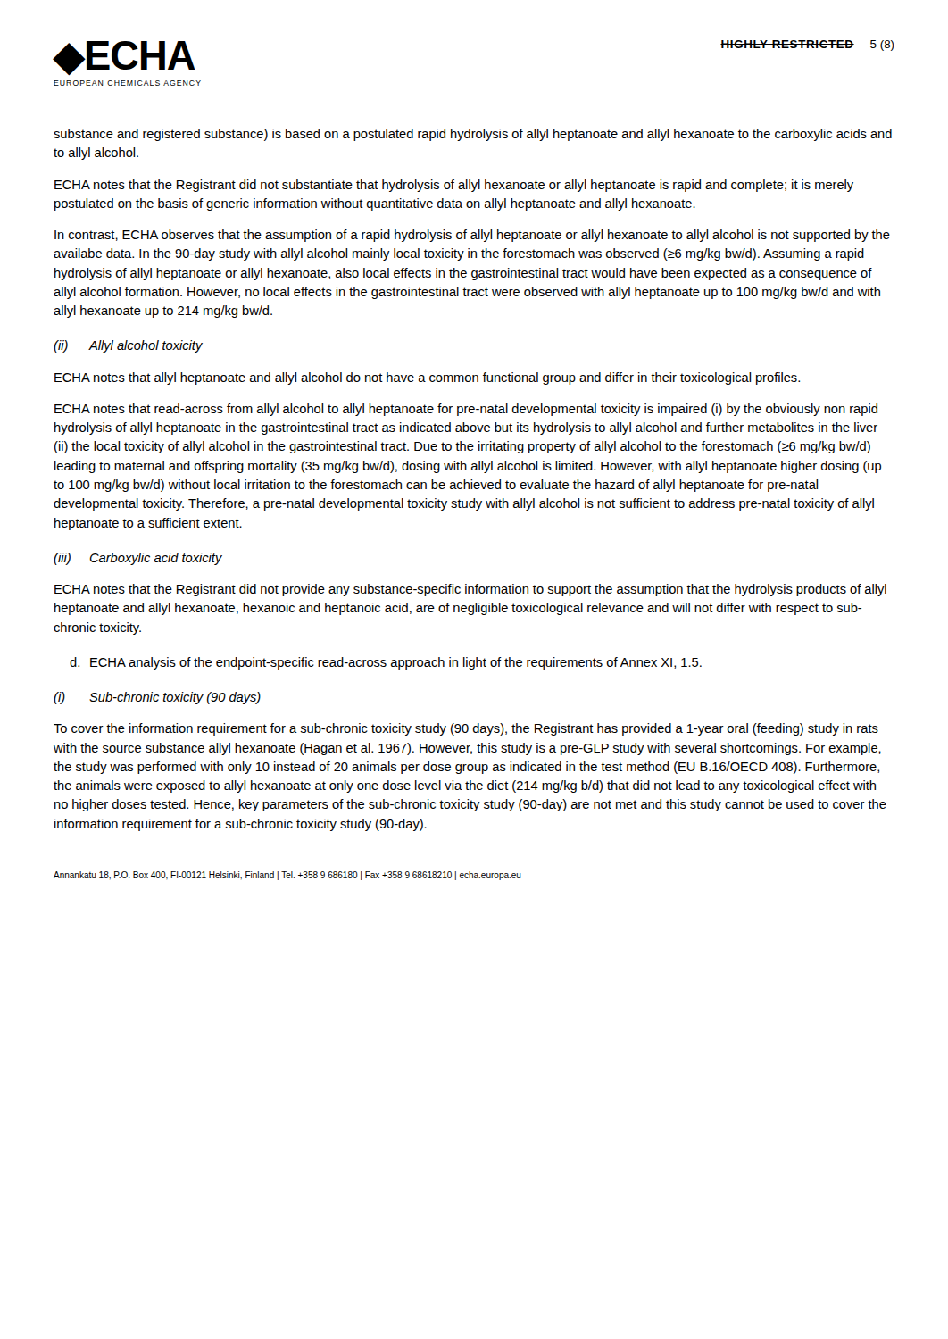◆ECHA
European Chemicals Agency
HIGHLY RESTRICTED 5 (8)
substance and registered substance) is based on a postulated rapid hydrolysis of allyl heptanoate and allyl hexanoate to the carboxylic acids and to allyl alcohol.
ECHA notes that the Registrant did not substantiate that hydrolysis of allyl hexanoate or allyl heptanoate is rapid and complete; it is merely postulated on the basis of generic information without quantitative data on allyl heptanoate and allyl hexanoate.
In contrast, ECHA observes that the assumption of a rapid hydrolysis of allyl heptanoate or allyl hexanoate to allyl alcohol is not supported by the availabe data. In the 90-day study with allyl alcohol mainly local toxicity in the forestomach was observed (≥6 mg/kg bw/d). Assuming a rapid hydrolysis of allyl heptanoate or allyl hexanoate, also local effects in the gastrointestinal tract would have been expected as a consequence of allyl alcohol formation. However, no local effects in the gastrointestinal tract were observed with allyl heptanoate up to 100 mg/kg bw/d and with allyl hexanoate up to 214 mg/kg bw/d.
(ii) Allyl alcohol toxicity
ECHA notes that allyl heptanoate and allyl alcohol do not have a common functional group and differ in their toxicological profiles.
ECHA notes that read-across from allyl alcohol to allyl heptanoate for pre-natal developmental toxicity is impaired (i) by the obviously non rapid hydrolysis of allyl heptanoate in the gastrointestinal tract as indicated above but its hydrolysis to allyl alcohol and further metabolites in the liver (ii) the local toxicity of allyl alcohol in the gastrointestinal tract. Due to the irritating property of allyl alcohol to the forestomach (≥6 mg/kg bw/d) leading to maternal and offspring mortality (35 mg/kg bw/d), dosing with allyl alcohol is limited. However, with allyl heptanoate higher dosing (up to 100 mg/kg bw/d) without local irritation to the forestomach can be achieved to evaluate the hazard of allyl heptanoate for pre-natal developmental toxicity. Therefore, a pre-natal developmental toxicity study with allyl alcohol is not sufficient to address pre-natal toxicity of allyl heptanoate to a sufficient extent.
(iii) Carboxylic acid toxicity
ECHA notes that the Registrant did not provide any substance-specific information to support the assumption that the hydrolysis products of allyl heptanoate and allyl hexanoate, hexanoic and heptanoic acid, are of negligible toxicological relevance and will not differ with respect to sub-chronic toxicity.
d. ECHA analysis of the endpoint-specific read-across approach in light of the requirements of Annex XI, 1.5.
(i) Sub-chronic toxicity (90 days)
To cover the information requirement for a sub-chronic toxicity study (90 days), the Registrant has provided a 1-year oral (feeding) study in rats with the source substance allyl hexanoate (Hagan et al. 1967). However, this study is a pre-GLP study with several shortcomings. For example, the study was performed with only 10 instead of 20 animals per dose group as indicated in the test method (EU B.16/OECD 408). Furthermore, the animals were exposed to allyl hexanoate at only one dose level via the diet (214 mg/kg b/d) that did not lead to any toxicological effect with no higher doses tested. Hence, key parameters of the sub-chronic toxicity study (90-day) are not met and this study cannot be used to cover the information requirement for a sub-chronic toxicity study (90-day).
Annankatu 18, P.O. Box 400, FI-00121 Helsinki, Finland | Tel. +358 9 686180 | Fax +358 9 68618210 | echa.europa.eu